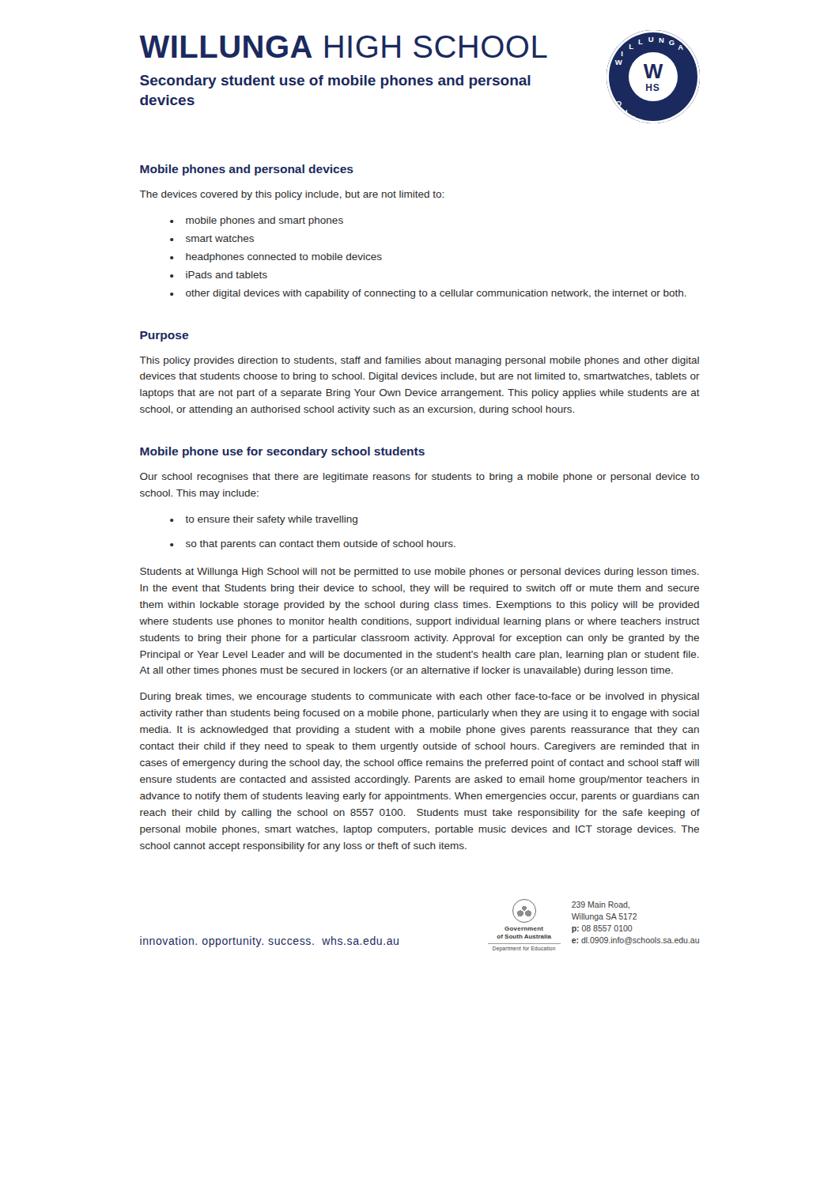WILLUNGA HIGH SCHOOL
Secondary student use of mobile phones and personal devices
W I L L U N G A H I G H S C H O
W
HS
Mobile phones and personal devices
The devices covered by this policy include, but are not limited to:
mobile phones and smart phones
smart watches
headphones connected to mobile devices
iPads and tablets
other digital devices with capability of connecting to a cellular communication network, the internet or both.
Purpose
This policy provides direction to students, staff and families about managing personal mobile phones and other digital devices that students choose to bring to school. Digital devices include, but are not limited to, smartwatches, tablets or laptops that are not part of a separate Bring Your Own Device arrangement. This policy applies while students are at school, or attending an authorised school activity such as an excursion, during school hours.
Mobile phone use for secondary school students
Our school recognises that there are legitimate reasons for students to bring a mobile phone or personal device to school. This may include:
to ensure their safety while travelling
so that parents can contact them outside of school hours.
Students at Willunga High School will not be permitted to use mobile phones or personal devices during lesson times. In the event that Students bring their device to school, they will be required to switch off or mute them and secure them within lockable storage provided by the school during class times. Exemptions to this policy will be provided where students use phones to monitor health conditions, support individual learning plans or where teachers instruct students to bring their phone for a particular classroom activity. Approval for exception can only be granted by the Principal or Year Level Leader and will be documented in the student's health care plan, learning plan or student file. At all other times phones must be secured in lockers (or an alternative if locker is unavailable) during lesson time.
During break times, we encourage students to communicate with each other face-to-face or be involved in physical activity rather than students being focused on a mobile phone, particularly when they are using it to engage with social media. It is acknowledged that providing a student with a mobile phone gives parents reassurance that they can contact their child if they need to speak to them urgently outside of school hours. Caregivers are reminded that in cases of emergency during the school day, the school office remains the preferred point of contact and school staff will ensure students are contacted and assisted accordingly. Parents are asked to email home group/mentor teachers in advance to notify them of students leaving early for appointments. When emergencies occur, parents or guardians can reach their child by calling the school on 8557 0100. Students must take responsibility for the safe keeping of personal mobile phones, smart watches, laptop computers, portable music devices and ICT storage devices. The school cannot accept responsibility for any loss or theft of such items.
innovation. opportunity. success. whs.sa.edu.au
Government
of South Australia
Department for Education
239 Main Road,
Willunga SA 5172
p: 08 8557 0100
e: dl.0909.info@schools.sa.edu.au